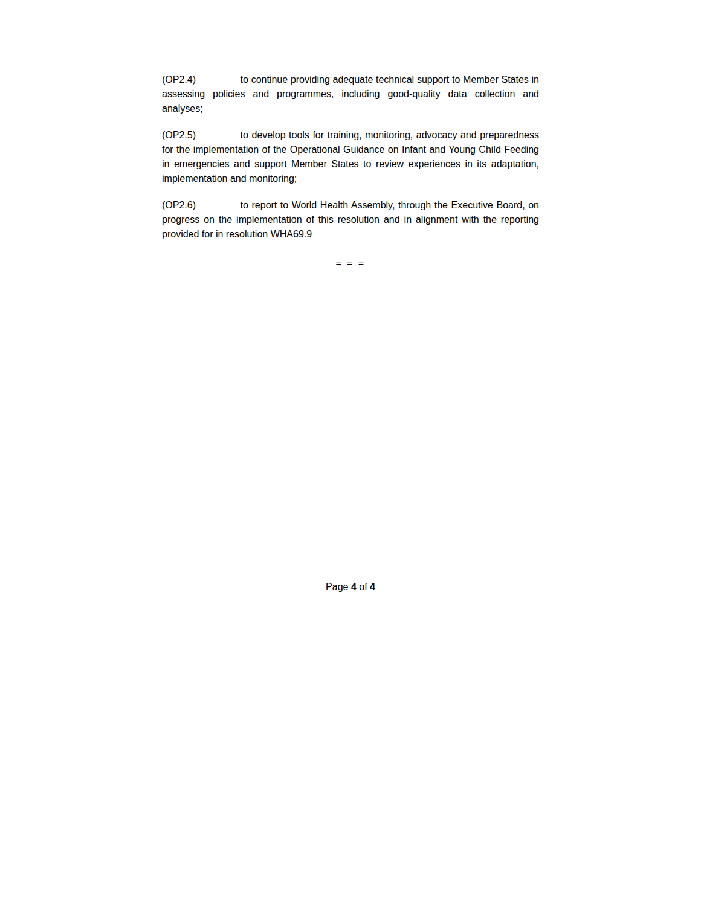(OP2.4) to continue providing adequate technical support to Member States in assessing policies and programmes, including good-quality data collection and analyses;
(OP2.5) to develop tools for training, monitoring, advocacy and preparedness for the implementation of the Operational Guidance on Infant and Young Child Feeding in emergencies and support Member States to review experiences in its adaptation, implementation and monitoring;
(OP2.6) to report to World Health Assembly, through the Executive Board, on progress on the implementation of this resolution and in alignment with the reporting provided for in resolution WHA69.9
= = =
Page 4 of 4